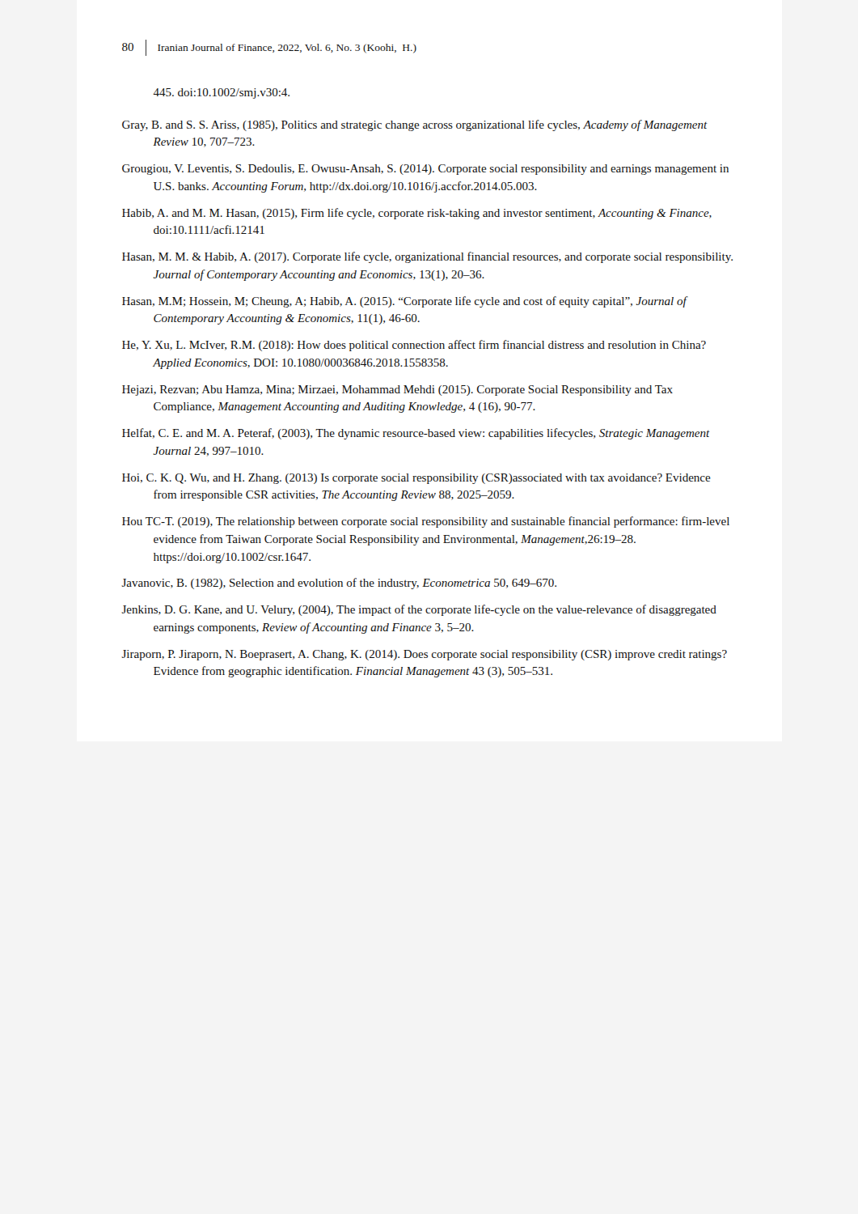80 Iranian Journal of Finance, 2022, Vol. 6, No. 3 (Koohi, H.)
445. doi:10.1002/smj.v30:4.
Gray, B. and S. S. Ariss, (1985), Politics and strategic change across organizational life cycles, Academy of Management Review 10, 707–723.
Grougiou, V. Leventis, S. Dedoulis, E. Owusu-Ansah, S. (2014). Corporate social responsibility and earnings management in U.S. banks. Accounting Forum, http://dx.doi.org/10.1016/j.accfor.2014.05.003.
Habib, A. and M. M. Hasan, (2015), Firm life cycle, corporate risk-taking and investor sentiment, Accounting & Finance, doi:10.1111/acfi.12141
Hasan, M. M. & Habib, A. (2017). Corporate life cycle, organizational financial resources, and corporate social responsibility. Journal of Contemporary Accounting and Economics, 13(1), 20–36.
Hasan, M.M; Hossein, M; Cheung, A; Habib, A. (2015). “Corporate life cycle and cost of equity capital”, Journal of Contemporary Accounting & Economics, 11(1), 46-60.
He, Y. Xu, L. McIver, R.M. (2018): How does political connection affect firm financial distress and resolution in China? Applied Economics, DOI: 10.1080/00036846.2018.1558358.
Hejazi, Rezvan; Abu Hamza, Mina; Mirzaei, Mohammad Mehdi (2015). Corporate Social Responsibility and Tax Compliance, Management Accounting and Auditing Knowledge, 4 (16), 90-77.
Helfat, C. E. and M. A. Peteraf, (2003), The dynamic resource-based view: capabilities lifecycles, Strategic Management Journal 24, 997–1010.
Hoi, C. K. Q. Wu, and H. Zhang. (2013) Is corporate social responsibility (CSR)associated with tax avoidance? Evidence from irresponsible CSR activities, The Accounting Review 88, 2025–2059.
Hou TC‐T. (2019), The relationship between corporate social responsibility and sustainable financial performance: firm‐level evidence from Taiwan Corporate Social Responsibility and Environmental, Management,26:19–28. https://doi.org/10.1002/csr.1647.
Javanovic, B. (1982), Selection and evolution of the industry, Econometrica 50, 649–670.
Jenkins, D. G. Kane, and U. Velury, (2004), The impact of the corporate life-cycle on the value-relevance of disaggregated earnings components, Review of Accounting and Finance 3, 5–20.
Jiraporn, P. Jiraporn, N. Boeprasert, A. Chang, K. (2014). Does corporate social responsibility (CSR) improve credit ratings? Evidence from geographic identification. Financial Management 43 (3), 505–531.